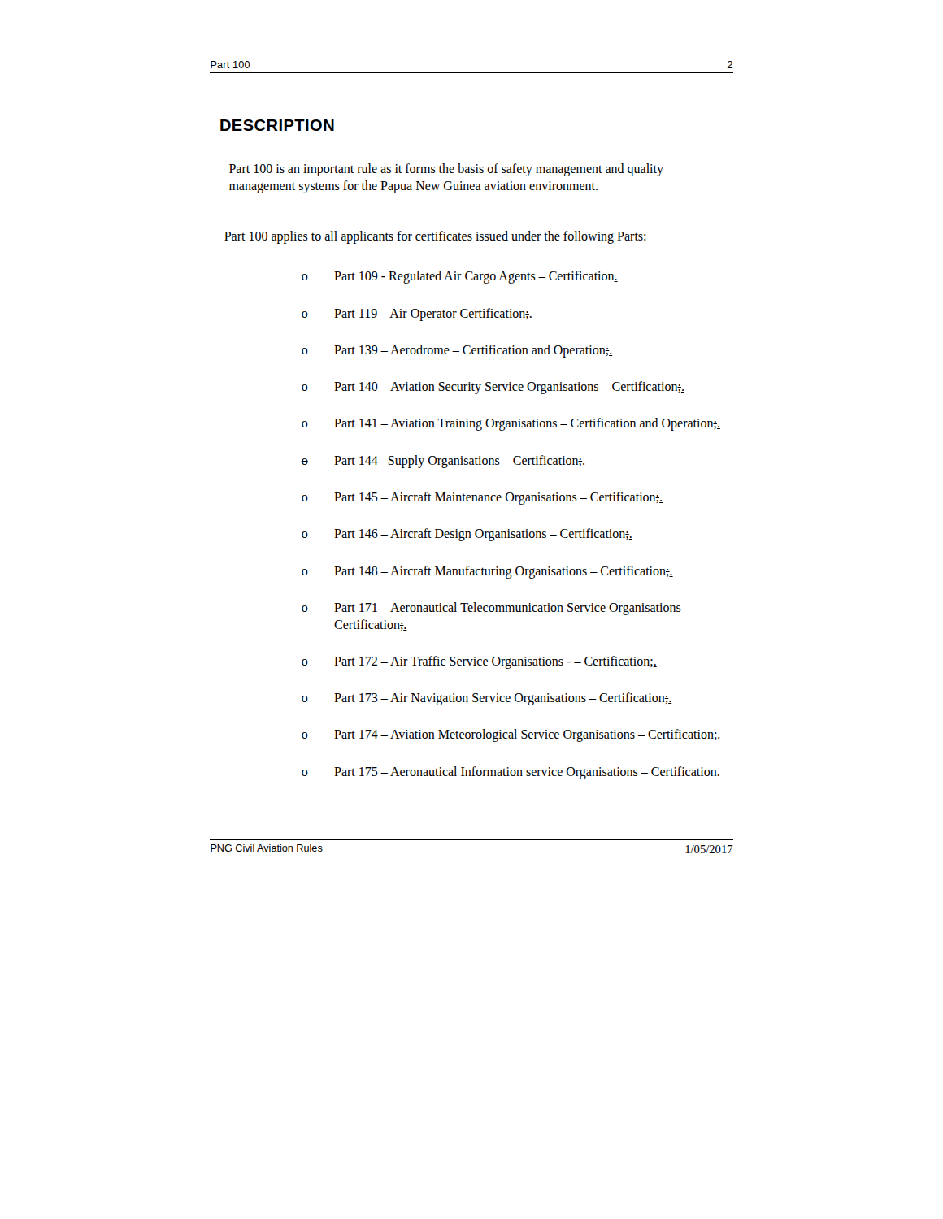Part 100
2
DESCRIPTION
Part 100 is an important rule as it forms the basis of safety management and quality management systems for the Papua New Guinea aviation environment.
Part 100 applies to all applicants for certificates issued under the following Parts:
o Part 109 - Regulated Air Cargo Agents – Certification.
o Part 119 – Air Operator Certification;.
o Part 139 – Aerodrome – Certification and Operation;.
o Part 140 – Aviation Security Service Organisations – Certification;.
o Part 141 – Aviation Training Organisations – Certification and Operation;.
o Part 144 –Supply Organisations – Certification;.
o Part 145 – Aircraft Maintenance Organisations – Certification;.
o Part 146 – Aircraft Design Organisations – Certification;.
o Part 148 – Aircraft Manufacturing Organisations – Certification;.
o Part 171 – Aeronautical Telecommunication Service Organisations – Certification;.
o Part 172 – Air Traffic Service Organisations - – Certification;.
o Part 173 – Air Navigation Service Organisations – Certification;.
o Part 174 – Aviation Meteorological Service Organisations – Certification;.
o Part 175 – Aeronautical Information service Organisations – Certification.
PNG Civil Aviation Rules
1/05/2017